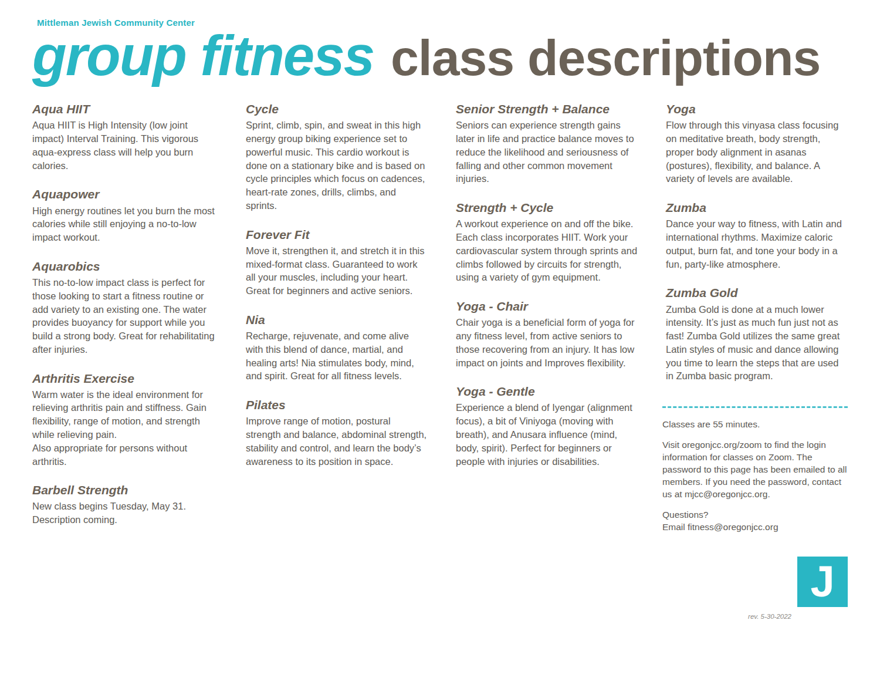Mittleman Jewish Community Center
group fitness class descriptions
Aqua HIIT
Aqua HIIT is High Intensity (low joint impact) Interval Training. This vigorous aqua-express class will help you burn calories.
Aquapower
High energy routines let you burn the most calories while still enjoying a no-to-low impact workout.
Aquarobics
This no-to-low impact class is perfect for those looking to start a fitness routine or add variety to an existing one. The water provides buoyancy for support while you build a strong body. Great for rehabilitating after injuries.
Arthritis Exercise
Warm water is the ideal environment for relieving arthritis pain and stiffness. Gain flexibility, range of motion, and strength while relieving pain.
Also appropriate for persons without arthritis.
Barbell Strength
New class begins Tuesday, May 31. Description coming.
Cycle
Sprint, climb, spin, and sweat in this high energy group biking experience set to powerful music. This cardio workout is done on a stationary bike and is based on cycle principles which focus on cadences, heart-rate zones, drills, climbs, and sprints.
Forever Fit
Move it, strengthen it, and stretch it in this mixed-format class. Guaranteed to work all your muscles, including your heart. Great for beginners and active seniors.
Nia
Recharge, rejuvenate, and come alive with this blend of dance, martial, and healing arts! Nia stimulates body, mind, and spirit. Great for all fitness levels.
Pilates
Improve range of motion, postural strength and balance, abdominal strength, stability and control, and learn the body’s awareness to its position in space.
Senior Strength + Balance
Seniors can experience strength gains later in life and practice balance moves to reduce the likelihood and seriousness of falling and other common movement injuries.
Strength + Cycle
A workout experience on and off the bike. Each class incorporates HIIT. Work your cardiovascular system through sprints and climbs followed by circuits for strength, using a variety of gym equipment.
Yoga - Chair
Chair yoga is a beneficial form of yoga for any fitness level, from active seniors to those recovering from an injury. It has low impact on joints and Improves flexibility.
Yoga - Gentle
Experience a blend of Iyengar (alignment focus), a bit of Viniyoga (moving with breath), and Anusara influence (mind, body, spirit). Perfect for beginners or people with injuries or disabilities.
Yoga
Flow through this vinyasa class focusing on meditative breath, body strength, proper body alignment in asanas (postures), flexibility, and balance. A variety of levels are available.
Zumba
Dance your way to fitness, with Latin and international rhythms. Maximize caloric output, burn fat, and tone your body in a fun, party-like atmosphere.
Zumba Gold
Zumba Gold is done at a much lower intensity. It’s just as much fun just not as fast! Zumba Gold utilizes the same great Latin styles of music and dance allowing you time to learn the steps that are used in Zumba basic program.
Classes are 55 minutes.
Visit oregonjcc.org/zoom to find the login information for classes on Zoom. The password to this page has been emailed to all members. If you need the password, contact us at mjcc@oregonjcc.org.
Questions?
Email fitness@oregonjcc.org
J
rev. 5-30-2022